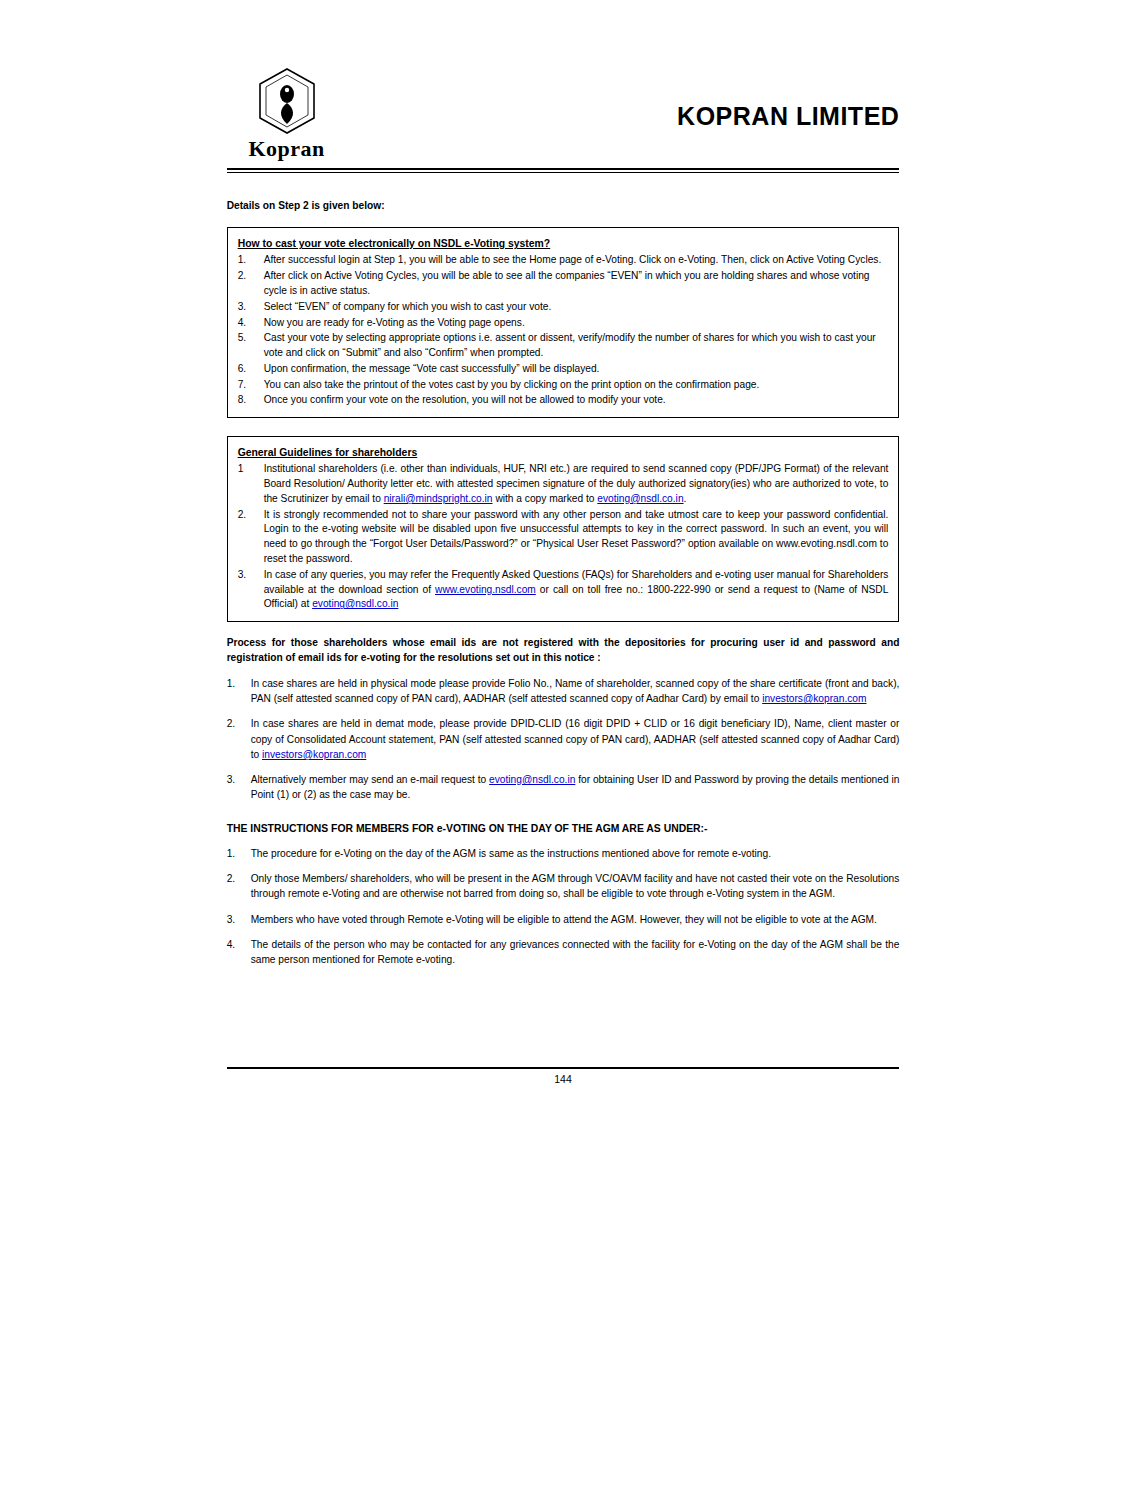Kopran
KOPRAN LIMITED
Details on Step 2 is given below:
How to cast your vote electronically on NSDL e-Voting system?
1. After successful login at Step 1, you will be able to see the Home page of e-Voting. Click on e-Voting. Then, click on Active Voting Cycles.
2. After click on Active Voting Cycles, you will be able to see all the companies “EVEN” in which you are holding shares and whose voting cycle is in active status.
3. Select “EVEN” of company for which you wish to cast your vote.
4. Now you are ready for e-Voting as the Voting page opens.
5. Cast your vote by selecting appropriate options i.e. assent or dissent, verify/modify the number of shares for which you wish to cast your vote and click on “Submit” and also “Confirm” when prompted.
6. Upon confirmation, the message “Vote cast successfully” will be displayed.
7. You can also take the printout of the votes cast by you by clicking on the print option on the confirmation page.
8. Once you confirm your vote on the resolution, you will not be allowed to modify your vote.
General Guidelines for shareholders
1 Institutional shareholders (i.e. other than individuals, HUF, NRI etc.) are required to send scanned copy (PDF/JPG Format) of the relevant Board Resolution/ Authority letter etc. with attested specimen signature of the duly authorized signatory(ies) who are authorized to vote, to the Scrutinizer by email to nirali@mindspright.co.in with a copy marked to evoting@nsdl.co.in.
2. It is strongly recommended not to share your password with any other person and take utmost care to keep your password confidential. Login to the e-voting website will be disabled upon five unsuccessful attempts to key in the correct password. In such an event, you will need to go through the “Forgot User Details/Password?” or “Physical User Reset Password?” option available on www.evoting.nsdl.com to reset the password.
3. In case of any queries, you may refer the Frequently Asked Questions (FAQs) for Shareholders and e-voting user manual for Shareholders available at the download section of www.evoting.nsdl.com or call on toll free no.: 1800-222-990 or send a request to (Name of NSDL Official) at evoting@nsdl.co.in
Process for those shareholders whose email ids are not registered with the depositories for procuring user id and password and registration of email ids for e-voting for the resolutions set out in this notice :
1. In case shares are held in physical mode please provide Folio No., Name of shareholder, scanned copy of the share certificate (front and back), PAN (self attested scanned copy of PAN card), AADHAR (self attested scanned copy of Aadhar Card) by email to investors@kopran.com
2. In case shares are held in demat mode, please provide DPID-CLID (16 digit DPID + CLID or 16 digit beneficiary ID), Name, client master or copy of Consolidated Account statement, PAN (self attested scanned copy of PAN card), AADHAR (self attested scanned copy of Aadhar Card) to investors@kopran.com
3. Alternatively member may send an e-mail request to evoting@nsdl.co.in for obtaining User ID and Password by proving the details mentioned in Point (1) or (2) as the case may be.
THE INSTRUCTIONS FOR MEMBERS FOR e-VOTING ON THE DAY OF THE AGM ARE AS UNDER:-
1. The procedure for e-Voting on the day of the AGM is same as the instructions mentioned above for remote e-voting.
2. Only those Members/ shareholders, who will be present in the AGM through VC/OAVM facility and have not casted their vote on the Resolutions through remote e-Voting and are otherwise not barred from doing so, shall be eligible to vote through e-Voting system in the AGM.
3. Members who have voted through Remote e-Voting will be eligible to attend the AGM. However, they will not be eligible to vote at the AGM.
4. The details of the person who may be contacted for any grievances connected with the facility for e-Voting on the day of the AGM shall be the same person mentioned for Remote e-voting.
144